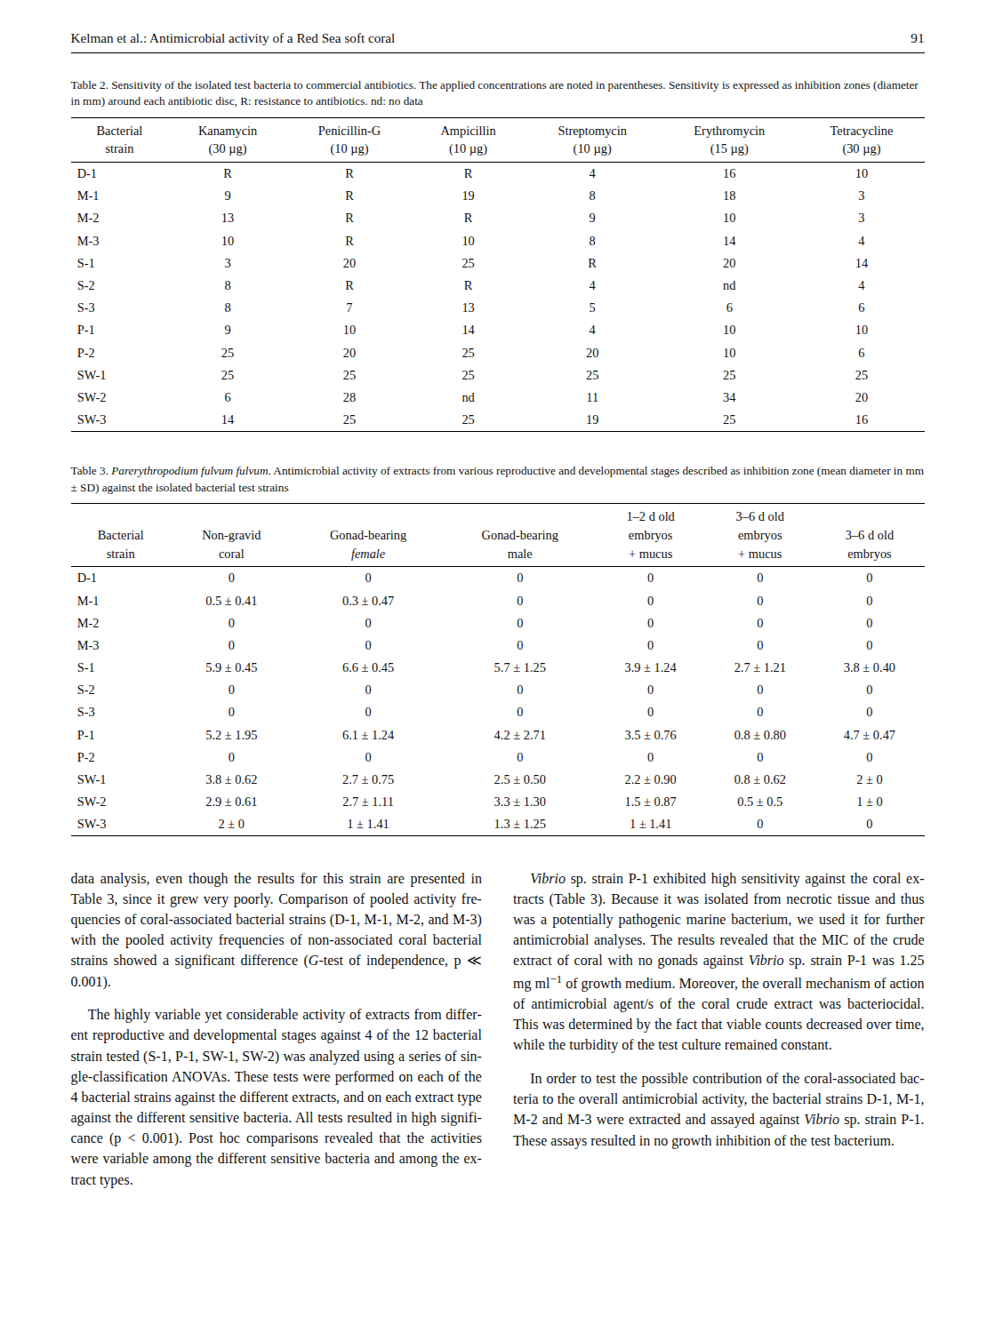Kelman et al.: Antimicrobial activity of a Red Sea soft coral 91
Table 2. Sensitivity of the isolated test bacteria to commercial antibiotics. The applied concentrations are noted in parentheses. Sensitivity is expressed as inhibition zones (diameter in mm) around each antibiotic disc, R: resistance to antibiotics. nd: no data
| Bacterial strain | Kanamycin (30 µg) | Penicillin-G (10 µg) | Ampicillin (10 µg) | Streptomycin (10 µg) | Erythromycin (15 µg) | Tetracycline (30 µg) |
| --- | --- | --- | --- | --- | --- | --- |
| D-1 | R | R | R | 4 | 16 | 10 |
| M-1 | 9 | R | 19 | 8 | 18 | 3 |
| M-2 | 13 | R | R | 9 | 10 | 3 |
| M-3 | 10 | R | 10 | 8 | 14 | 4 |
| S-1 | 3 | 20 | 25 | R | 20 | 14 |
| S-2 | 8 | R | R | 4 | nd | 4 |
| S-3 | 8 | 7 | 13 | 5 | 6 | 6 |
| P-1 | 9 | 10 | 14 | 4 | 10 | 10 |
| P-2 | 25 | 20 | 25 | 20 | 10 | 6 |
| SW-1 | 25 | 25 | 25 | 25 | 25 | 25 |
| SW-2 | 6 | 28 | nd | 11 | 34 | 20 |
| SW-3 | 14 | 25 | 25 | 19 | 25 | 16 |
Table 3. Parerythropodium fulvum fulvum . Antimicrobial activity of extracts from various reproductive and developmental stages described as inhibition zone (mean diameter in mm ± SD) against the isolated bacterial test strains
| Bacterial strain | Non-gravid coral | Gonad-bearing female | Gonad-bearing male | 1–2 d old embryos + mucus | 3–6 d old embryos + mucus | 3–6 d old embryos |
| --- | --- | --- | --- | --- | --- | --- |
| D-1 | 0 | 0 | 0 | 0 | 0 | 0 |
| M-1 | 0.5 ± 0.41 | 0.3 ± 0.47 | 0 | 0 | 0 | 0 |
| M-2 | 0 | 0 | 0 | 0 | 0 | 0 |
| M-3 | 0 | 0 | 0 | 0 | 0 | 0 |
| S-1 | 5.9 ± 0.45 | 6.6 ± 0.45 | 5.7 ± 1.25 | 3.9 ± 1.24 | 2.7 ± 1.21 | 3.8 ± 0.40 |
| S-2 | 0 | 0 | 0 | 0 | 0 | 0 |
| S-3 | 0 | 0 | 0 | 0 | 0 | 0 |
| P-1 | 5.2 ± 1.95 | 6.1 ± 1.24 | 4.2 ± 2.71 | 3.5 ± 0.76 | 0.8 ± 0.80 | 4.7 ± 0.47 |
| P-2 | 0 | 0 | 0 | 0 | 0 | 0 |
| SW-1 | 3.8 ± 0.62 | 2.7 ± 0.75 | 2.5 ± 0.50 | 2.2 ± 0.90 | 0.8 ± 0.62 | 2 ± 0 |
| SW-2 | 2.9 ± 0.61 | 2.7 ± 1.11 | 3.3 ± 1.30 | 1.5 ± 0.87 | 0.5 ± 0.5 | 1 ± 0 |
| SW-3 | 2 ± 0 | 1 ± 1.41 | 1.3 ± 1.25 | 1 ± 1.41 | 0 | 0 |
data analysis, even though the results for this strain are presented in Table 3, since it grew very poorly. Comparison of pooled activity frequencies of coral-associated bacterial strains (D-1, M-1, M-2, and M-3) with the pooled activity frequencies of non-associated coral bacterial strains showed a significant difference (G-test of independence, p ≪ 0.001).
The highly variable yet considerable activity of extracts from different reproductive and developmental stages against 4 of the 12 bacterial strain tested (S-1, P-1, SW-1, SW-2) was analyzed using a series of single-classification ANOVAs. These tests were performed on each of the 4 bacterial strains against the different extracts, and on each extract type against the different sensitive bacteria. All tests resulted in high significance (p < 0.001). Post hoc comparisons revealed that the activities were variable among the different sensitive bacteria and among the extract types.
Vibrio sp. strain P-1 exhibited high sensitivity against the coral extracts (Table 3). Because it was isolated from necrotic tissue and thus was a potentially pathogenic marine bacterium, we used it for further antimicrobial analyses. The results revealed that the MIC of the crude extract of coral with no gonads against Vibrio sp. strain P-1 was 1.25 mg ml−1 of growth medium. Moreover, the overall mechanism of action of antimicrobial agent/s of the coral crude extract was bacteriocidal. This was determined by the fact that viable counts decreased over time, while the turbidity of the test culture remained constant.
In order to test the possible contribution of the coral-associated bacteria to the overall antimicrobial activity, the bacterial strains D-1, M-1, M-2 and M-3 were extracted and assayed against Vibrio sp. strain P-1. These assays resulted in no growth inhibition of the test bacterium.